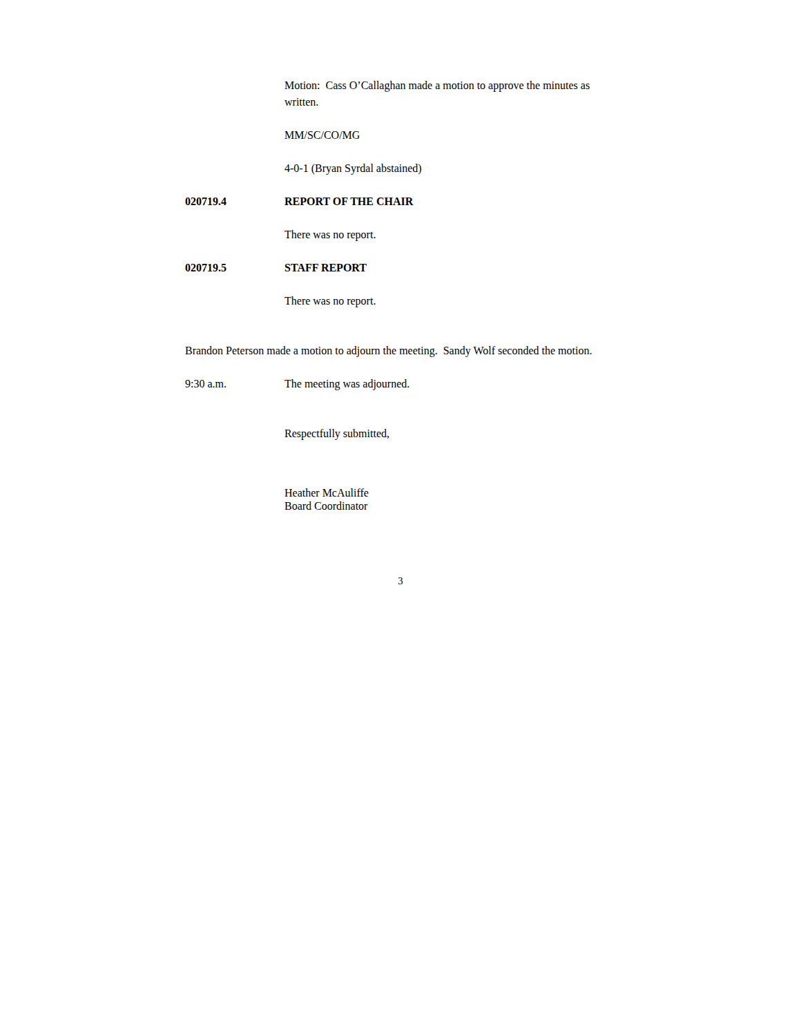Motion: Cass O’Callaghan made a motion to approve the minutes as written.
MM/SC/CO/MG
4-0-1 (Bryan Syrdal abstained)
020719.4 REPORT OF THE CHAIR
There was no report.
020719.5 STAFF REPORT
There was no report.
Brandon Peterson made a motion to adjourn the meeting. Sandy Wolf seconded the motion.
9:30 a.m. The meeting was adjourned.
Respectfully submitted,
Heather McAuliffe
Board Coordinator
3